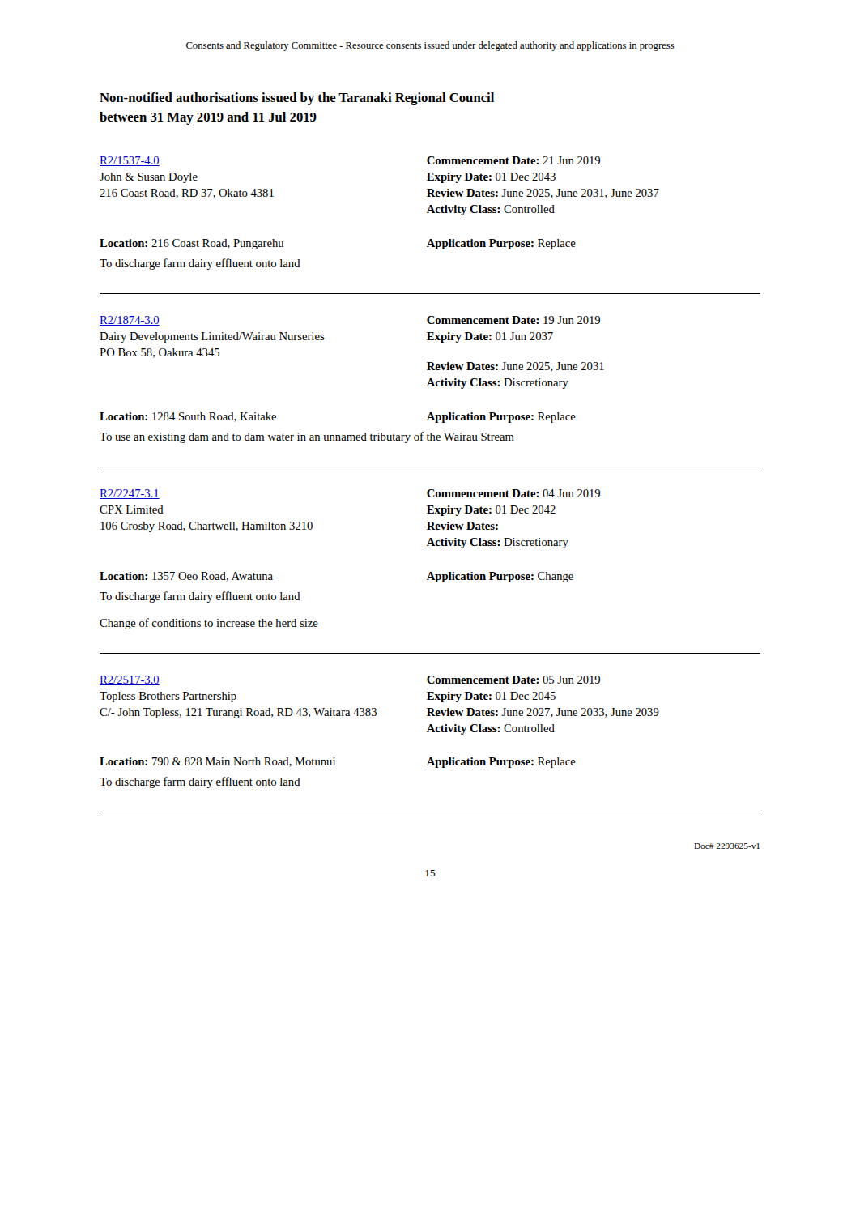Consents and Regulatory Committee - Resource consents issued under delegated authority and applications in progress
Non-notified authorisations issued by the Taranaki Regional Council
between 31 May 2019 and 11 Jul 2019
| R2/1537-4.0 John & Susan Doyle 216 Coast Road, RD 37, Okato 4381 | Commencement Date: 21 Jun 2019 Expiry Date: 01 Dec 2043 Review Dates: June 2025, June 2031, June 2037 Activity Class: Controlled |
| Location: 216 Coast Road, Pungarehu | Application Purpose: Replace |
To discharge farm dairy effluent onto land
| R2/1874-3.0 Dairy Developments Limited/Wairau Nurseries PO Box 58, Oakura 4345 | Commencement Date: 19 Jun 2019 Expiry Date: 01 Jun 2037 Review Dates: June 2025, June 2031 Activity Class: Discretionary |
| Location: 1284 South Road, Kaitake | Application Purpose: Replace |
To use an existing dam and to dam water in an unnamed tributary of the Wairau Stream
| R2/2247-3.1 CPX Limited 106 Crosby Road, Chartwell, Hamilton 3210 | Commencement Date: 04 Jun 2019 Expiry Date: 01 Dec 2042 Review Dates: Activity Class: Discretionary |
| Location: 1357 Oeo Road, Awatuna | Application Purpose: Change |
To discharge farm dairy effluent onto land
Change of conditions to increase the herd size
| R2/2517-3.0 Topless Brothers Partnership C/- John Topless, 121 Turangi Road, RD 43, Waitara 4383 | Commencement Date: 05 Jun 2019 Expiry Date: 01 Dec 2045 Review Dates: June 2027, June 2033, June 2039 Activity Class: Controlled |
| Location: 790 & 828 Main North Road, Motunui | Application Purpose: Replace |
To discharge farm dairy effluent onto land
Doc# 2293625-v1
15